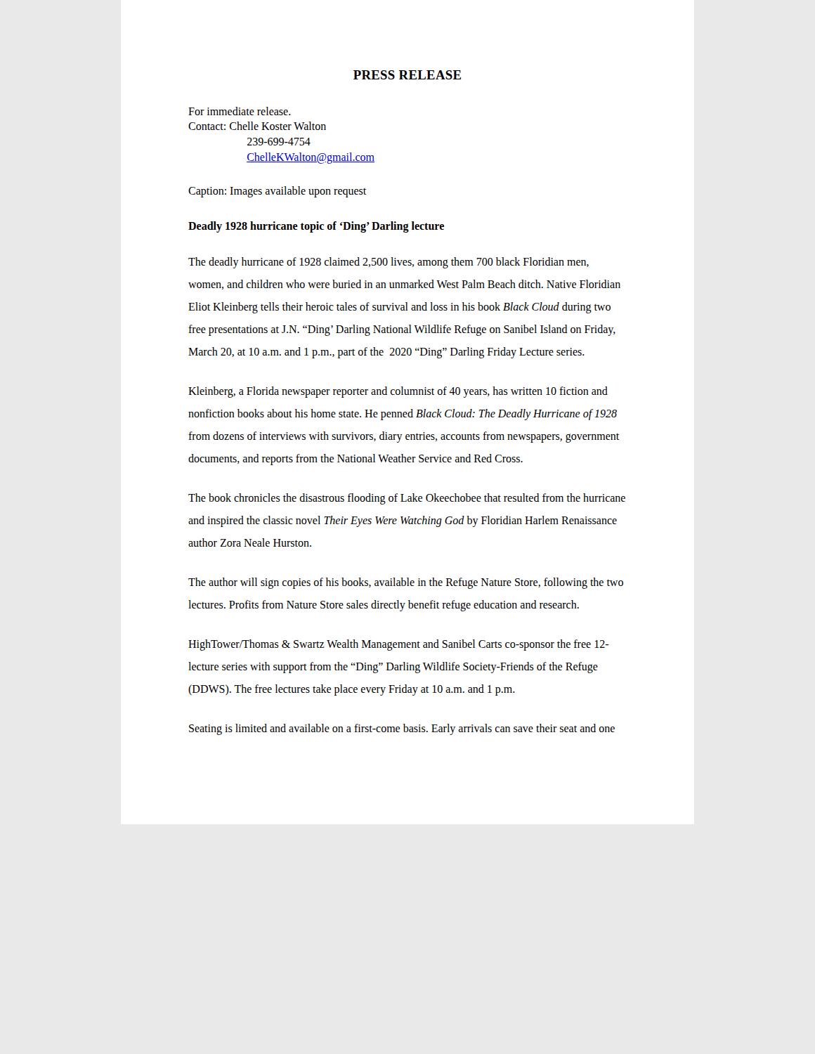PRESS RELEASE
For immediate release.
Contact: Chelle Koster Walton 239-699-4754 ChelleKWalton@gmail.com
Caption: Images available upon request
Deadly 1928 hurricane topic of ‘Ding’ Darling lecture
The deadly hurricane of 1928 claimed 2,500 lives, among them 700 black Floridian men, women, and children who were buried in an unmarked West Palm Beach ditch. Native Floridian Eliot Kleinberg tells their heroic tales of survival and loss in his book Black Cloud during two free presentations at J.N. “Ding’ Darling National Wildlife Refuge on Sanibel Island on Friday, March 20, at 10 a.m. and 1 p.m., part of the 2020 “Ding” Darling Friday Lecture series.
Kleinberg, a Florida newspaper reporter and columnist of 40 years, has written 10 fiction and nonfiction books about his home state. He penned Black Cloud: The Deadly Hurricane of 1928 from dozens of interviews with survivors, diary entries, accounts from newspapers, government documents, and reports from the National Weather Service and Red Cross.
The book chronicles the disastrous flooding of Lake Okeechobee that resulted from the hurricane and inspired the classic novel Their Eyes Were Watching God by Floridian Harlem Renaissance author Zora Neale Hurston.
The author will sign copies of his books, available in the Refuge Nature Store, following the two lectures. Profits from Nature Store sales directly benefit refuge education and research.
HighTower/Thomas & Swartz Wealth Management and Sanibel Carts co-sponsor the free 12-lecture series with support from the “Ding” Darling Wildlife Society-Friends of the Refuge (DDWS). The free lectures take place every Friday at 10 a.m. and 1 p.m.
Seating is limited and available on a first-come basis. Early arrivals can save their seat and one